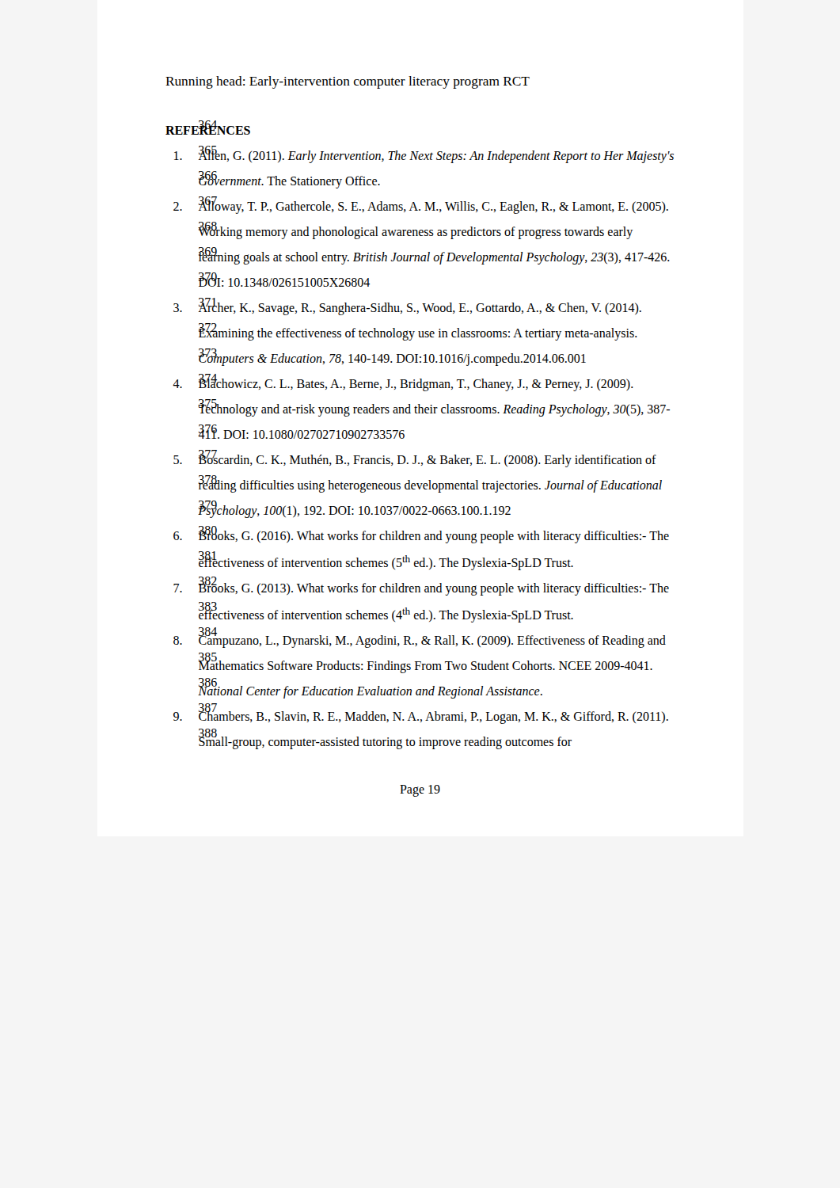Running head: Early-intervention computer literacy program RCT
364 365 366 367 368 369 370 371 372 373 374 375 376 377 378 379 380 381 382 383 384 385 386 387 388
References
Allen, G. (2011). Early Intervention, The Next Steps: An Independent Report to Her Majesty's Government. The Stationery Office.
Alloway, T. P., Gathercole, S. E., Adams, A. M., Willis, C., Eaglen, R., & Lamont, E. (2005). Working memory and phonological awareness as predictors of progress towards early learning goals at school entry. British Journal of Developmental Psychology, 23(3), 417-426. DOI: 10.1348/026151005X26804
Archer, K., Savage, R., Sanghera-Sidhu, S., Wood, E., Gottardo, A., & Chen, V. (2014). Examining the effectiveness of technology use in classrooms: A tertiary meta-analysis. Computers & Education, 78, 140-149. DOI:10.1016/j.compedu.2014.06.001
Blachowicz, C. L., Bates, A., Berne, J., Bridgman, T., Chaney, J., & Perney, J. (2009). Technology and at-risk young readers and their classrooms. Reading Psychology, 30(5), 387-411. DOI: 10.1080/02702710902733576
Boscardin, C. K., Muthén, B., Francis, D. J., & Baker, E. L. (2008). Early identification of reading difficulties using heterogeneous developmental trajectories. Journal of Educational Psychology, 100(1), 192. DOI: 10.1037/0022-0663.100.1.192
Brooks, G. (2016). What works for children and young people with literacy difficulties:- The effectiveness of intervention schemes (5th ed.). The Dyslexia-SpLD Trust.
Brooks, G. (2013). What works for children and young people with literacy difficulties:- The effectiveness of intervention schemes (4th ed.). The Dyslexia-SpLD Trust.
Campuzano, L., Dynarski, M., Agodini, R., & Rall, K. (2009). Effectiveness of Reading and Mathematics Software Products: Findings From Two Student Cohorts. NCEE 2009-4041. National Center for Education Evaluation and Regional Assistance.
Chambers, B., Slavin, R. E., Madden, N. A., Abrami, P., Logan, M. K., & Gifford, R. (2011). Small-group, computer-assisted tutoring to improve reading outcomes for
Page 19